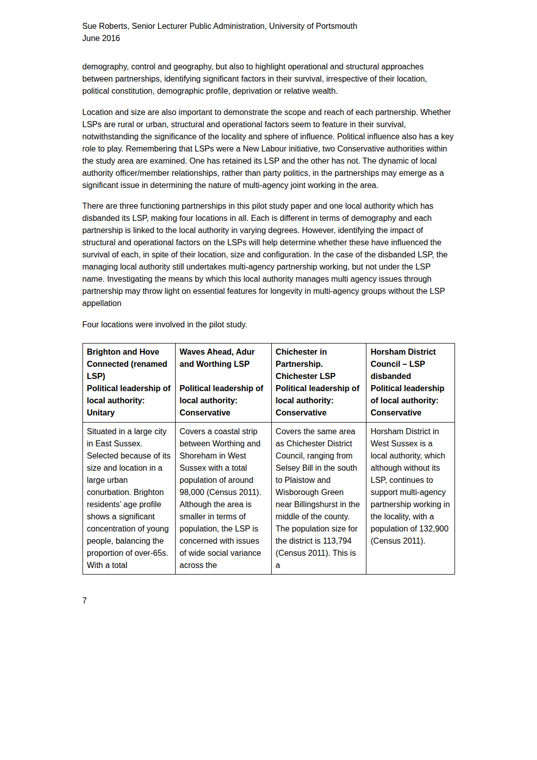Sue Roberts, Senior Lecturer Public Administration, University of Portsmouth
June 2016
demography, control and geography, but also to highlight operational and structural approaches between partnerships, identifying significant factors in their survival, irrespective of their location, political constitution, demographic profile, deprivation or relative wealth.
Location and size are also important to demonstrate the scope and reach of each partnership. Whether LSPs are rural or urban, structural and operational factors seem to feature in their survival, notwithstanding the significance of the locality and sphere of influence. Political influence also has a key role to play. Remembering that LSPs were a New Labour initiative, two Conservative authorities within the study area are examined. One has retained its LSP and the other has not. The dynamic of local authority officer/member relationships, rather than party politics, in the partnerships may emerge as a significant issue in determining the nature of multi-agency joint working in the area.
There are three functioning partnerships in this pilot study paper and one local authority which has disbanded its LSP, making four locations in all. Each is different in terms of demography and each partnership is linked to the local authority in varying degrees. However, identifying the impact of structural and operational factors on the LSPs will help determine whether these have influenced the survival of each, in spite of their location, size and configuration. In the case of the disbanded LSP, the managing local authority still undertakes multi-agency partnership working, but not under the LSP name. Investigating the means by which this local authority manages multi agency issues through partnership may throw light on essential features for longevity in multi-agency groups without the LSP appellation
Four locations were involved in the pilot study.
| Brighton and Hove Connected (renamed LSP) Political leadership of local authority: Unitary | Waves Ahead, Adur and Worthing LSP Political leadership of local authority: Conservative | Chichester in Partnership. Chichester LSP Political leadership of local authority: Conservative | Horsham District Council – LSP disbanded Political leadership of local authority: Conservative |
| --- | --- | --- | --- |
| Situated in a large city in East Sussex. Selected because of its size and location in a large urban conurbation. Brighton residents’ age profile shows a significant concentration of young people, balancing the proportion of over-65s. With a total | Covers a coastal strip between Worthing and Shoreham in West Sussex with a total population of around 98,000 (Census 2011). Although the area is smaller in terms of population, the LSP is concerned with issues of wide social variance across the | Covers the same area as Chichester District Council, ranging from Selsey Bill in the south to Plaistow and Wisborough Green near Billingshurst in the middle of the county. The population size for the district is 113,794 (Census 2011). This is a | Horsham District in West Sussex is a local authority, which although without its LSP, continues to support multi-agency partnership working in the locality, with a population of 132,900 (Census 2011). |
7